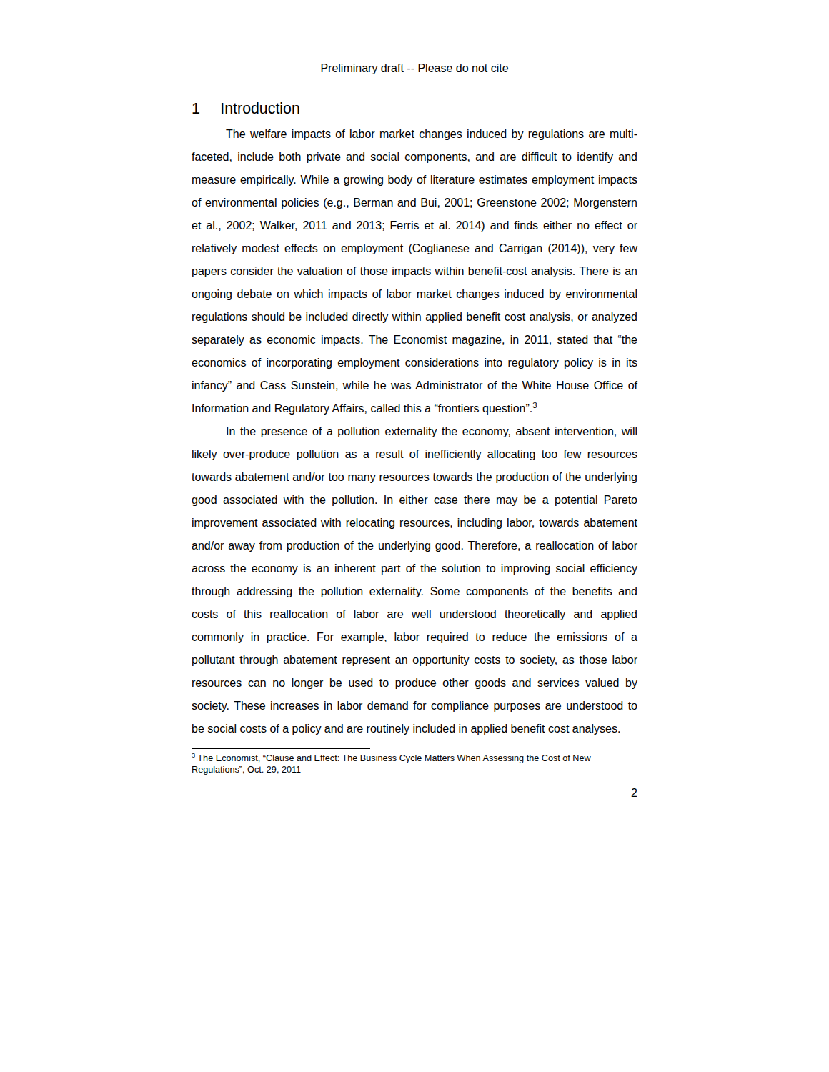Preliminary draft -- Please do not cite
1 Introduction
The welfare impacts of labor market changes induced by regulations are multi-faceted, include both private and social components, and are difficult to identify and measure empirically. While a growing body of literature estimates employment impacts of environmental policies (e.g., Berman and Bui, 2001; Greenstone 2002; Morgenstern et al., 2002; Walker, 2011 and 2013; Ferris et al. 2014) and finds either no effect or relatively modest effects on employment (Coglianese and Carrigan (2014)), very few papers consider the valuation of those impacts within benefit-cost analysis. There is an ongoing debate on which impacts of labor market changes induced by environmental regulations should be included directly within applied benefit cost analysis, or analyzed separately as economic impacts. The Economist magazine, in 2011, stated that “the economics of incorporating employment considerations into regulatory policy is in its infancy” and Cass Sunstein, while he was Administrator of the White House Office of Information and Regulatory Affairs, called this a “frontiers question”.3
In the presence of a pollution externality the economy, absent intervention, will likely over-produce pollution as a result of inefficiently allocating too few resources towards abatement and/or too many resources towards the production of the underlying good associated with the pollution. In either case there may be a potential Pareto improvement associated with relocating resources, including labor, towards abatement and/or away from production of the underlying good. Therefore, a reallocation of labor across the economy is an inherent part of the solution to improving social efficiency through addressing the pollution externality. Some components of the benefits and costs of this reallocation of labor are well understood theoretically and applied commonly in practice. For example, labor required to reduce the emissions of a pollutant through abatement represent an opportunity costs to society, as those labor resources can no longer be used to produce other goods and services valued by society. These increases in labor demand for compliance purposes are understood to be social costs of a policy and are routinely included in applied benefit cost analyses.
3 The Economist, “Clause and Effect: The Business Cycle Matters When Assessing the Cost of New Regulations”, Oct. 29, 2011
2